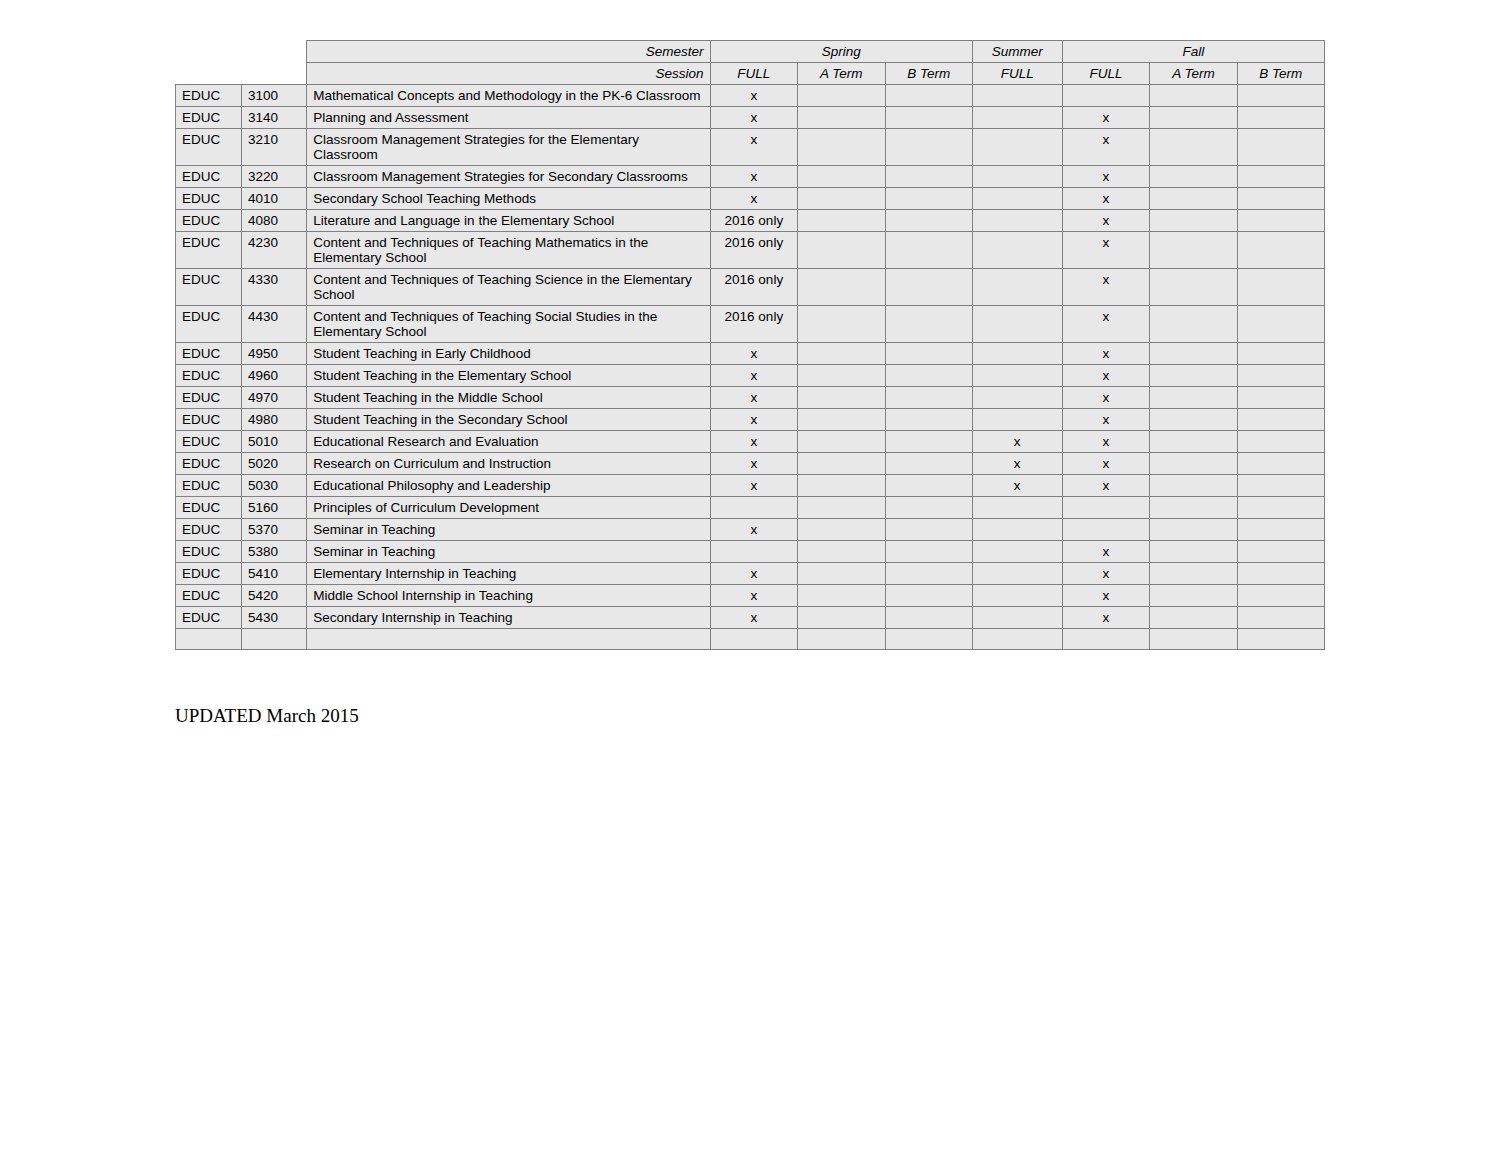| | Semester | Spring | Summer | Fall |
| | Session | FULL | A Term | B Term | FULL | FULL | A Term | B Term |
| EDUC | 3100 | Mathematical Concepts and Methodology in the PK-6 Classroom | x | | | | | | |
| EDUC | 3140 | Planning and Assessment | x | | | | x | | |
| EDUC | 3210 | Classroom Management Strategies for the Elementary Classroom | x | | | | x | | |
| EDUC | 3220 | Classroom Management Strategies for Secondary Classrooms | x | | | | x | | |
| EDUC | 4010 | Secondary School Teaching Methods | x | | | | x | | |
| EDUC | 4080 | Literature and Language in the Elementary School | 2016 only | | | | x | | |
| EDUC | 4230 | Content and Techniques of Teaching Mathematics in the Elementary School | 2016 only | | | | x | | |
| EDUC | 4330 | Content and Techniques of Teaching Science in the Elementary School | 2016 only | | | | x | | |
| EDUC | 4430 | Content and Techniques of Teaching Social Studies in the Elementary School | 2016 only | | | | x | | |
| EDUC | 4950 | Student Teaching in Early Childhood | x | | | | x | | |
| EDUC | 4960 | Student Teaching in the Elementary School | x | | | | x | | |
| EDUC | 4970 | Student Teaching in the Middle School | x | | | | x | | |
| EDUC | 4980 | Student Teaching in the Secondary School | x | | | | x | | |
| EDUC | 5010 | Educational Research and Evaluation | x | | | x | x | | |
| EDUC | 5020 | Research on Curriculum and Instruction | x | | | x | x | | |
| EDUC | 5030 | Educational Philosophy and Leadership | x | | | x | x | | |
| EDUC | 5160 | Principles of Curriculum Development | | | | | | | |
| EDUC | 5370 | Seminar in Teaching | x | | | | | | |
| EDUC | 5380 | Seminar in Teaching | | | | | x | | |
| EDUC | 5410 | Elementary Internship in Teaching | x | | | | x | | |
| EDUC | 5420 | Middle School Internship in Teaching | x | | | | x | | |
| EDUC | 5430 | Secondary Internship in Teaching | x | | | | x | | |
UPDATED March 2015